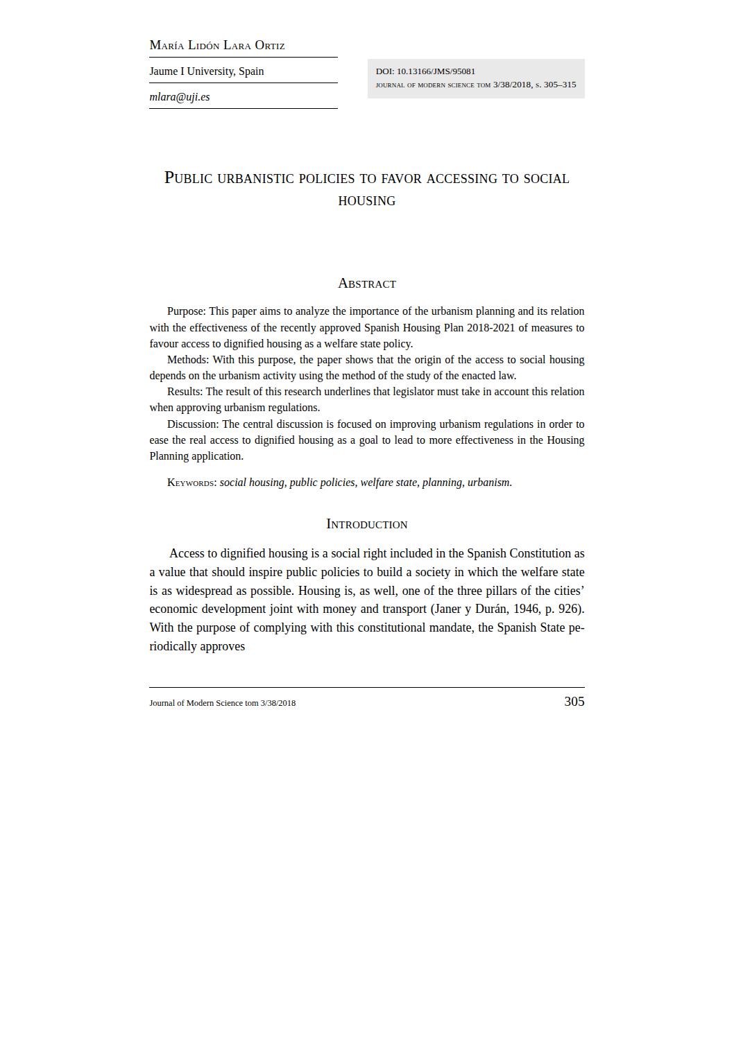María Lidón Lara Ortiz Jaume I University, Spain mlara@uji.es
DOI: 10.13166/JMS/95081 journal of modern science tom 3/38/2018, s. 305–315
Public urbanistic policies to favor accessing to social housing
Abstract
Purpose: This paper aims to analyze the importance of the urbanism planning and its relation with the effectiveness of the recently approved Spanish Housing Plan 2018-2021 of measures to favour access to dignified housing as a welfare state policy.
Methods: With this purpose, the paper shows that the origin of the access to social housing depends on the urbanism activity using the method of the study of the enacted law.
Results: The result of this research underlines that legislator must take in account this relation when approving urbanism regulations.
Discussion: The central discussion is focused on improving urbanism regulations in order to ease the real access to dignified housing as a goal to lead to more effectiveness in the Housing Planning application.
Keywords: social housing, public policies, welfare state, planning, urbanism.
Introduction
Access to dignified housing is a social right included in the Spanish Constitution as a value that should inspire public policies to build a society in which the welfare state is as widespread as possible. Housing is, as well, one of the three pillars of the cities’ economic development joint with money and transport (Janer y Durán, 1946, p. 926). With the purpose of complying with this constitutional mandate, the Spanish State periodically approves
Journal of Modern Science tom 3/38/2018 305